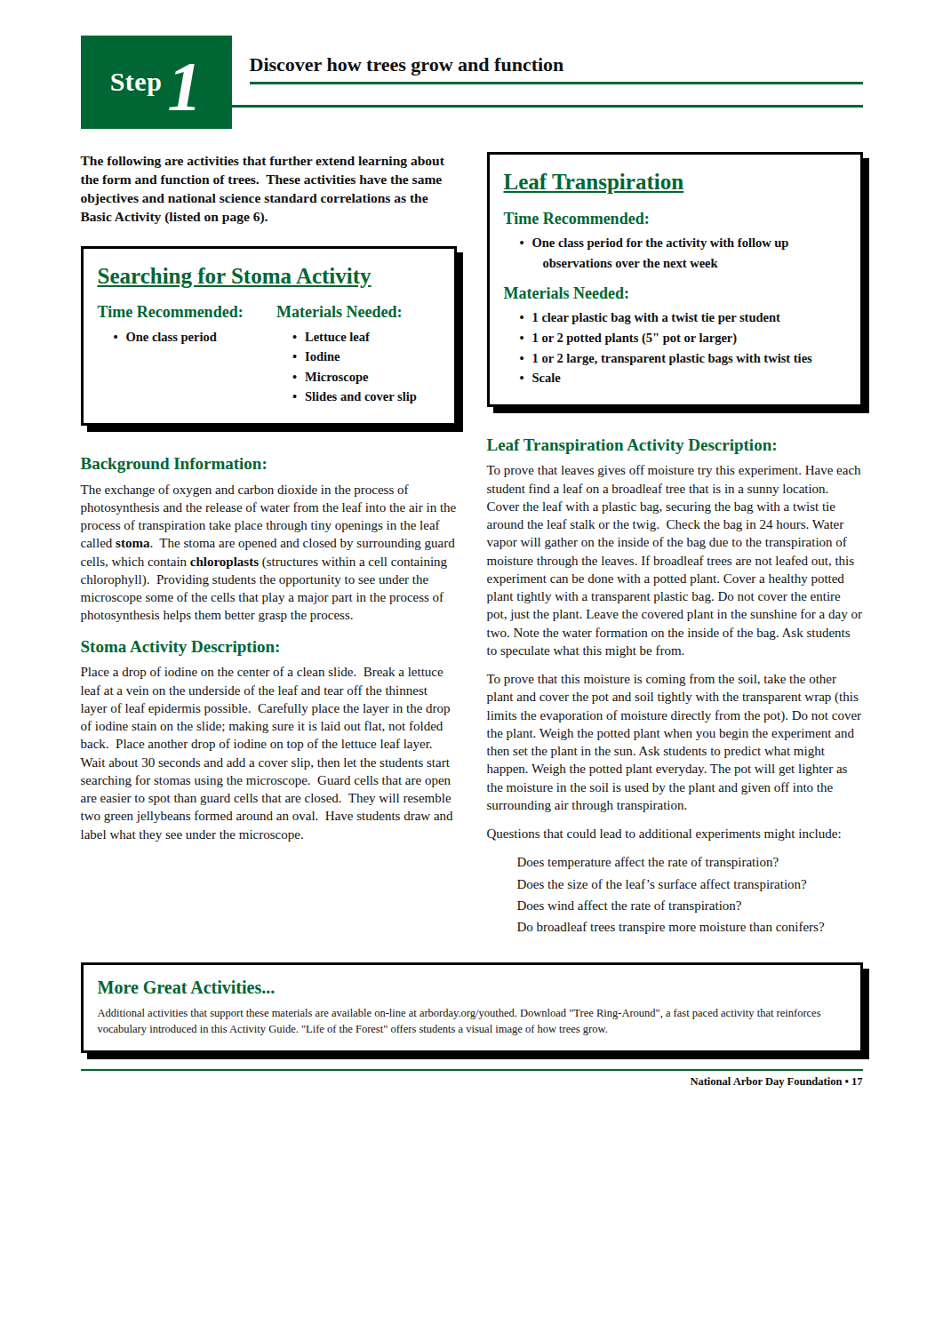Step 1
Discover how trees grow and function
The following are activities that further extend learning about the form and function of trees. These activities have the same objectives and national science standard correlations as the Basic Activity (listed on page 6).
Searching for Stoma Activity
Time Recommended:
One class period
Materials Needed:
Lettuce leaf
Iodine
Microscope
Slides and cover slip
Background Information:
The exchange of oxygen and carbon dioxide in the process of photosynthesis and the release of water from the leaf into the air in the process of transpiration take place through tiny openings in the leaf called stoma. The stoma are opened and closed by surrounding guard cells, which contain chloroplasts (structures within a cell containing chlorophyll). Providing students the opportunity to see under the microscope some of the cells that play a major part in the process of photosynthesis helps them better grasp the process.
Stoma Activity Description:
Place a drop of iodine on the center of a clean slide. Break a lettuce leaf at a vein on the underside of the leaf and tear off the thinnest layer of leaf epidermis possible. Carefully place the layer in the drop of iodine stain on the slide; making sure it is laid out flat, not folded back. Place another drop of iodine on top of the lettuce leaf layer. Wait about 30 seconds and add a cover slip, then let the students start searching for stomas using the microscope. Guard cells that are open are easier to spot than guard cells that are closed. They will resemble two green jellybeans formed around an oval. Have students draw and label what they see under the microscope.
Leaf Transpiration
Time Recommended:
One class period for the activity with follow up
observations over the next week
Materials Needed:
1 clear plastic bag with a twist tie per student
1 or 2 potted plants (5" pot or larger)
1 or 2 large, transparent plastic bags with twist ties
Scale
Leaf Transpiration Activity Description:
To prove that leaves gives off moisture try this experiment. Have each student find a leaf on a broadleaf tree that is in a sunny location. Cover the leaf with a plastic bag, securing the bag with a twist tie around the leaf stalk or the twig. Check the bag in 24 hours. Water vapor will gather on the inside of the bag due to the transpiration of moisture through the leaves. If broadleaf trees are not leafed out, this experiment can be done with a potted plant. Cover a healthy potted plant tightly with a transparent plastic bag. Do not cover the entire pot, just the plant. Leave the covered plant in the sunshine for a day or two. Note the water formation on the inside of the bag. Ask students to speculate what this might be from.
To prove that this moisture is coming from the soil, take the other plant and cover the pot and soil tightly with the transparent wrap (this limits the evaporation of moisture directly from the pot). Do not cover the plant. Weigh the potted plant when you begin the experiment and then set the plant in the sun. Ask students to predict what might happen. Weigh the potted plant everyday. The pot will get lighter as the moisture in the soil is used by the plant and given off into the surrounding air through transpiration.
Questions that could lead to additional experiments might include:
Does temperature affect the rate of transpiration?
Does the size of the leaf’s surface affect transpiration?
Does wind affect the rate of transpiration?
Do broadleaf trees transpire more moisture than conifers?
More Great Activities...
Additional activities that support these materials are available on-line at arborday.org/youthed. Download "Tree Ring-Around", a fast paced activity that reinforces vocabulary introduced in this Activity Guide. "Life of the Forest" offers students a visual image of how trees grow.
National Arbor Day Foundation • 17